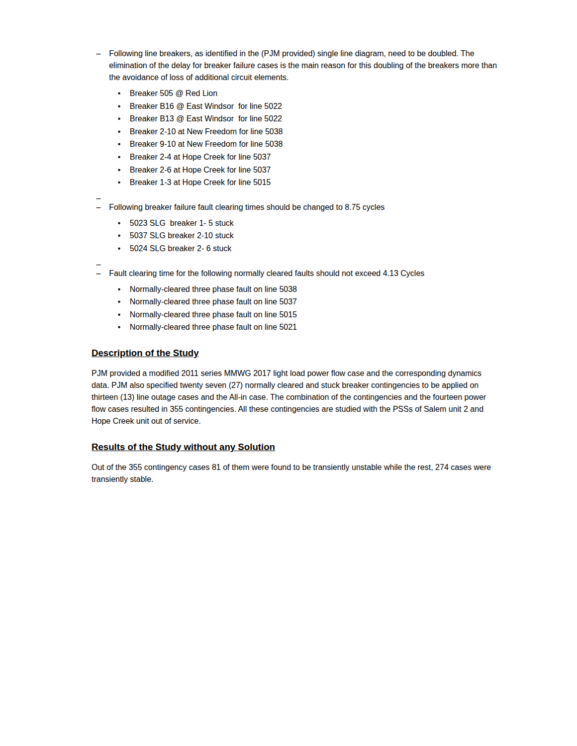Following line breakers, as identified in the (PJM provided) single line diagram, need to be doubled. The elimination of the delay for breaker failure cases is the main reason for this doubling of the breakers more than the avoidance of loss of additional circuit elements.
Breaker 505 @ Red Lion
Breaker B16 @ East Windsor for line 5022
Breaker B13 @ East Windsor for line 5022
Breaker 2-10 at New Freedom for line 5038
Breaker 9-10 at New Freedom for line 5038
Breaker 2-4 at Hope Creek for line 5037
Breaker 2-6 at Hope Creek for line 5037
Breaker 1-3 at Hope Creek for line 5015
Following breaker failure fault clearing times should be changed to 8.75 cycles
5023 SLG breaker 1- 5 stuck
5037 SLG breaker 2-10 stuck
5024 SLG breaker 2- 6 stuck
Fault clearing time for the following normally cleared faults should not exceed 4.13 Cycles
Normally-cleared three phase fault on line 5038
Normally-cleared three phase fault on line 5037
Normally-cleared three phase fault on line 5015
Normally-cleared three phase fault on line 5021
Description of the Study
PJM provided a modified 2011 series MMWG 2017 light load power flow case and the corresponding dynamics data. PJM also specified twenty seven (27) normally cleared and stuck breaker contingencies to be applied on thirteen (13) line outage cases and the All-in case. The combination of the contingencies and the fourteen power flow cases resulted in 355 contingencies. All these contingencies are studied with the PSSs of Salem unit 2 and Hope Creek unit out of service.
Results of the Study without any Solution
Out of the 355 contingency cases 81 of them were found to be transiently unstable while the rest, 274 cases were transiently stable.